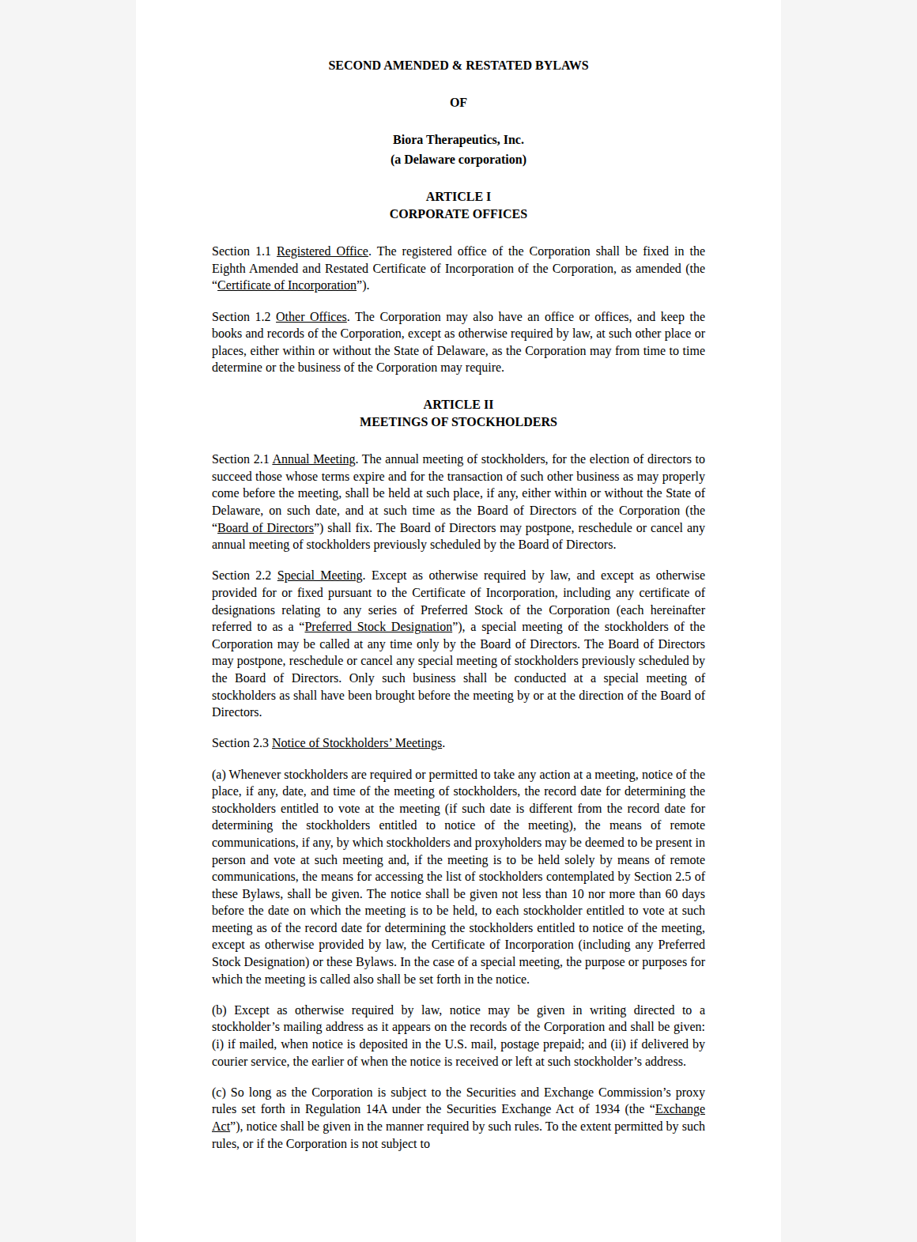SECOND AMENDED & RESTATED BYLAWS
OF
Biora Therapeutics, Inc.
(a Delaware corporation)
ARTICLE I CORPORATE OFFICES
Section 1.1 Registered Office. The registered office of the Corporation shall be fixed in the Eighth Amended and Restated Certificate of Incorporation of the Corporation, as amended (the “Certificate of Incorporation”).
Section 1.2 Other Offices. The Corporation may also have an office or offices, and keep the books and records of the Corporation, except as otherwise required by law, at such other place or places, either within or without the State of Delaware, as the Corporation may from time to time determine or the business of the Corporation may require.
ARTICLE II MEETINGS OF STOCKHOLDERS
Section 2.1 Annual Meeting. The annual meeting of stockholders, for the election of directors to succeed those whose terms expire and for the transaction of such other business as may properly come before the meeting, shall be held at such place, if any, either within or without the State of Delaware, on such date, and at such time as the Board of Directors of the Corporation (the “Board of Directors”) shall fix. The Board of Directors may postpone, reschedule or cancel any annual meeting of stockholders previously scheduled by the Board of Directors.
Section 2.2 Special Meeting. Except as otherwise required by law, and except as otherwise provided for or fixed pursuant to the Certificate of Incorporation, including any certificate of designations relating to any series of Preferred Stock of the Corporation (each hereinafter referred to as a “Preferred Stock Designation”), a special meeting of the stockholders of the Corporation may be called at any time only by the Board of Directors. The Board of Directors may postpone, reschedule or cancel any special meeting of stockholders previously scheduled by the Board of Directors. Only such business shall be conducted at a special meeting of stockholders as shall have been brought before the meeting by or at the direction of the Board of Directors.
Section 2.3 Notice of Stockholders’ Meetings.
(a) Whenever stockholders are required or permitted to take any action at a meeting, notice of the place, if any, date, and time of the meeting of stockholders, the record date for determining the stockholders entitled to vote at the meeting (if such date is different from the record date for determining the stockholders entitled to notice of the meeting), the means of remote communications, if any, by which stockholders and proxyholders may be deemed to be present in person and vote at such meeting and, if the meeting is to be held solely by means of remote communications, the means for accessing the list of stockholders contemplated by Section 2.5 of these Bylaws, shall be given. The notice shall be given not less than 10 nor more than 60 days before the date on which the meeting is to be held, to each stockholder entitled to vote at such meeting as of the record date for determining the stockholders entitled to notice of the meeting, except as otherwise provided by law, the Certificate of Incorporation (including any Preferred Stock Designation) or these Bylaws. In the case of a special meeting, the purpose or purposes for which the meeting is called also shall be set forth in the notice.
(b) Except as otherwise required by law, notice may be given in writing directed to a stockholder’s mailing address as it appears on the records of the Corporation and shall be given: (i) if mailed, when notice is deposited in the U.S. mail, postage prepaid; and (ii) if delivered by courier service, the earlier of when the notice is received or left at such stockholder’s address.
(c) So long as the Corporation is subject to the Securities and Exchange Commission’s proxy rules set forth in Regulation 14A under the Securities Exchange Act of 1934 (the “Exchange Act”), notice shall be given in the manner required by such rules. To the extent permitted by such rules, or if the Corporation is not subject to